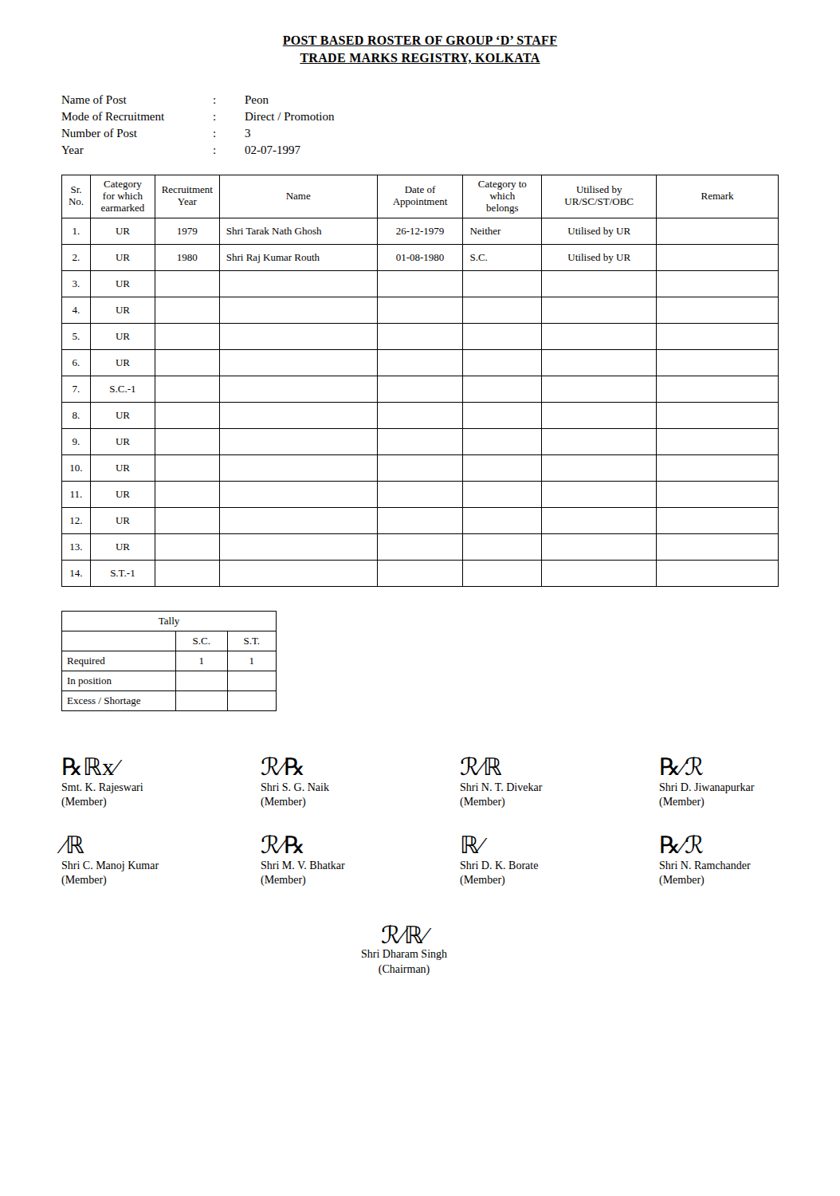POST BASED ROSTER OF GROUP ‘D’ STAFF
TRADE MARKS REGISTRY, KOLKATA
| Name of Post | : | Peon |
| Mode of Recruitment | : | Direct / Promotion |
| Number of Post | : | 3 |
| Year | : | 02-07-1997 |
| Sr. No. | Category for which earmarked | Recruitment Year | Name | Date of Appointment | Category to which belongs | Utilised by UR/SC/ST/OBC | Remark |
| --- | --- | --- | --- | --- | --- | --- | --- |
| 1. | UR | 1979 | Shri Tarak Nath Ghosh | 26-12-1979 | Neither | Utilised by UR | |
| 2. | UR | 1980 | Shri Raj Kumar Routh | 01-08-1980 | S.C. | Utilised by UR | |
| 3. | UR | | | | | | |
| 4. | UR | | | | | | |
| 5. | UR | | | | | | |
| 6. | UR | | | | | | |
| 7. | S.C.-1 | | | | | | |
| 8. | UR | | | | | | |
| 9. | UR | | | | | | |
| 10. | UR | | | | | | |
| 11. | UR | | | | | | |
| 12. | UR | | | | | | |
| 13. | UR | | | | | | |
| 14. | S.T.-1 | | | | | | |
| Tally |
| | S.C. | S.T. |
| Required | 1 | 1 |
| In position | | |
| Excess / Shortage | | |
℞ℝx⁄ Smt. K. Rajeswari
(Member)
ℛ⁄℞ Shri S. G. Naik
(Member)
ℛ⁄ℝ Shri N. T. Divekar
(Member)
℞⁄ℛ Shri D. Jiwanapurkar
(Member)
⁄ℝ Shri C. Manoj Kumar
(Member)
ℛ⁄℞ Shri M. V. Bhatkar
(Member)
ℝ⁄ Shri D. K. Borate
(Member)
℞⁄ℛ Shri N. Ramchander
(Member)
ℛ⁄ℝ⁄ Shri Dharam Singh
(Chairman)